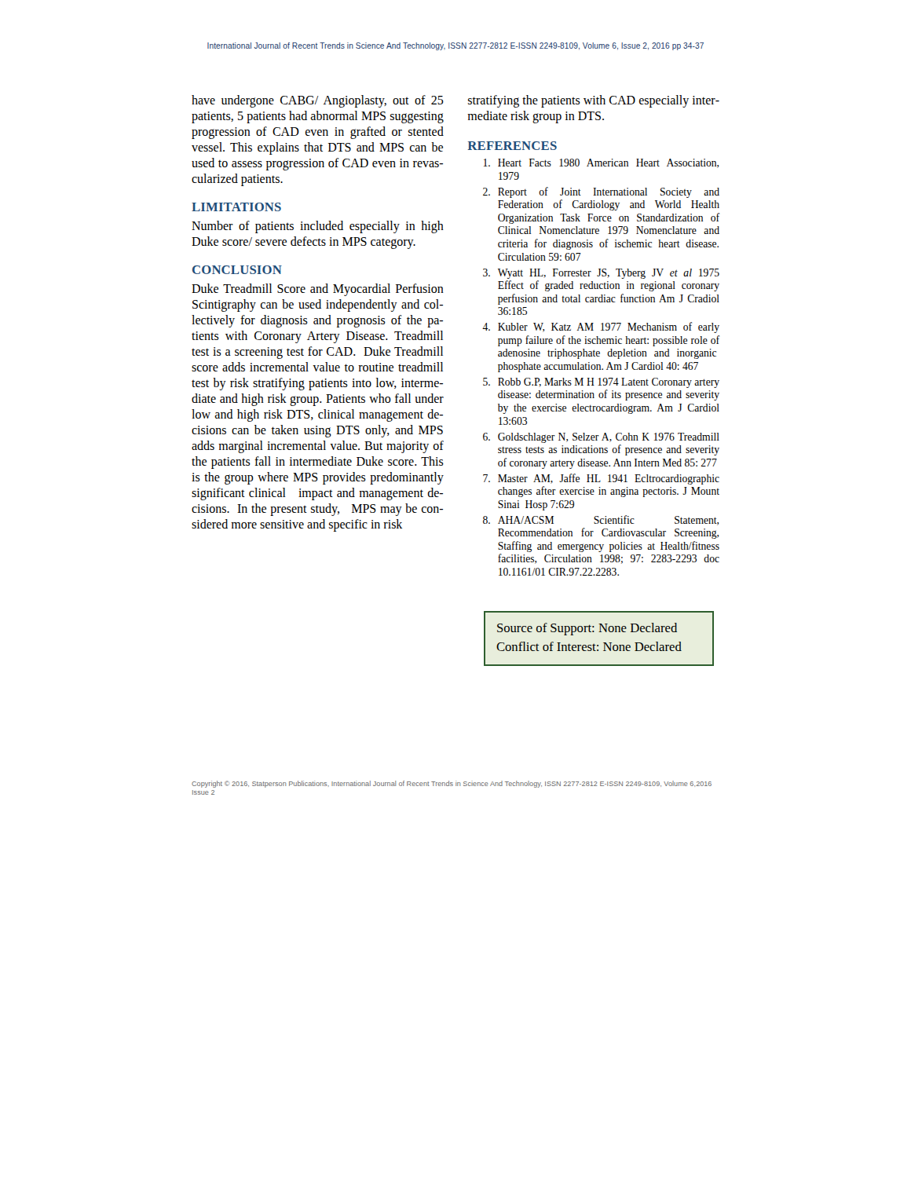International Journal of Recent Trends in Science And Technology, ISSN 2277-2812 E-ISSN 2249-8109, Volume 6, Issue 2, 2016 pp 34-37
have undergone CABG/ Angioplasty, out of 25 patients, 5 patients had abnormal MPS suggesting progression of CAD even in grafted or stented vessel. This explains that DTS and MPS can be used to assess progression of CAD even in revascularized patients.
LIMITATIONS
Number of patients included especially in high Duke score/ severe defects in MPS category.
CONCLUSION
Duke Treadmill Score and Myocardial Perfusion Scintigraphy can be used independently and collectively for diagnosis and prognosis of the patients with Coronary Artery Disease. Treadmill test is a screening test for CAD. Duke Treadmill score adds incremental value to routine treadmill test by risk stratifying patients into low, intermediate and high risk group. Patients who fall under low and high risk DTS, clinical management decisions can be taken using DTS only, and MPS adds marginal incremental value. But majority of the patients fall in intermediate Duke score. This is the group where MPS provides predominantly significant clinical impact and management decisions. In the present study, MPS may be considered more sensitive and specific in risk
stratifying the patients with CAD especially intermediate risk group in DTS.
REFERENCES
Heart Facts 1980 American Heart Association, 1979
Report of Joint International Society and Federation of Cardiology and World Health Organization Task Force on Standardization of Clinical Nomenclature 1979 Nomenclature and criteria for diagnosis of ischemic heart disease. Circulation 59: 607
Wyatt HL, Forrester JS, Tyberg JV et al 1975 Effect of graded reduction in regional coronary perfusion and total cardiac function Am J Cradiol 36:185
Kubler W, Katz AM 1977 Mechanism of early pump failure of the ischemic heart: possible role of adenosine triphosphate depletion and inorganic phosphate accumulation. Am J Cardiol 40: 467
Robb G.P, Marks M H 1974 Latent Coronary artery disease: determination of its presence and severity by the exercise electrocardiogram. Am J Cardiol 13:603
Goldschlager N, Selzer A, Cohn K 1976 Treadmill stress tests as indications of presence and severity of coronary artery disease. Ann Intern Med 85: 277
Master AM, Jaffe HL 1941 Ecltrocardiographic changes after exercise in angina pectoris. J Mount Sinai Hosp 7:629
AHA/ACSM Scientific Statement, Recommendation for Cardiovascular Screening, Staffing and emergency policies at Health/fitness facilities, Circulation 1998; 97: 2283-2293 doc 10.1161/01 CIR.97.22.2283.
Source of Support: None Declared
Conflict of Interest: None Declared
Copyright © 2016, Statperson Publications, International Journal of Recent Trends in Science And Technology, ISSN 2277-2812 E-ISSN 2249-8109, Volume 6, Issue 2
2016